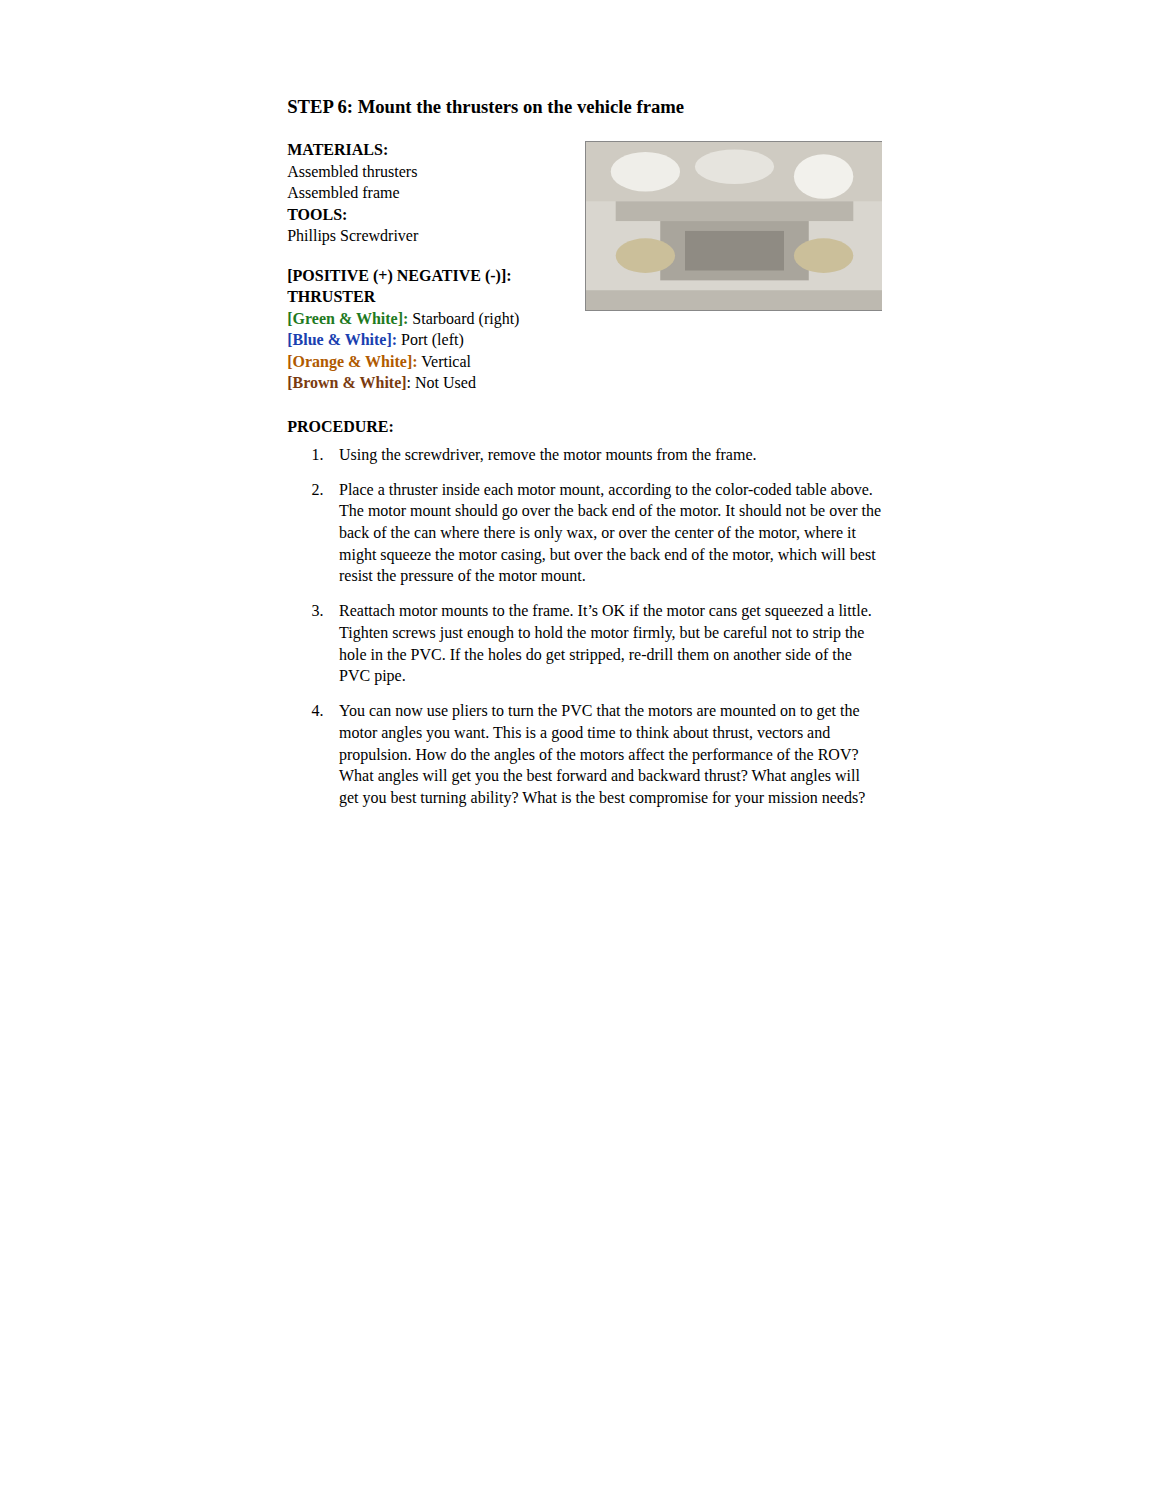STEP 6: Mount the thrusters on the vehicle frame
MATERIALS:
Assembled thrusters
Assembled frame
TOOLS:
Phillips Screwdriver
[POSITIVE (+) NEGATIVE (-)]: THRUSTER
[Green & White]: Starboard (right)
[Blue & White]: Port (left)
[Orange & White]: Vertical
[Brown & White]: Not Used
PROCEDURE:
Using the screwdriver, remove the motor mounts from the frame.
Place a thruster inside each motor mount, according to the color-coded table above. The motor mount should go over the back end of the motor. It should not be over the back of the can where there is only wax, or over the center of the motor, where it might squeeze the motor casing, but over the back end of the motor, which will best resist the pressure of the motor mount.
Reattach motor mounts to the frame. It’s OK if the motor cans get squeezed a little. Tighten screws just enough to hold the motor firmly, but be careful not to strip the hole in the PVC. If the holes do get stripped, re-drill them on another side of the PVC pipe.
You can now use pliers to turn the PVC that the motors are mounted on to get the motor angles you want. This is a good time to think about thrust, vectors and propulsion. How do the angles of the motors affect the performance of the ROV? What angles will get you the best forward and backward thrust? What angles will get you best turning ability? What is the best compromise for your mission needs?